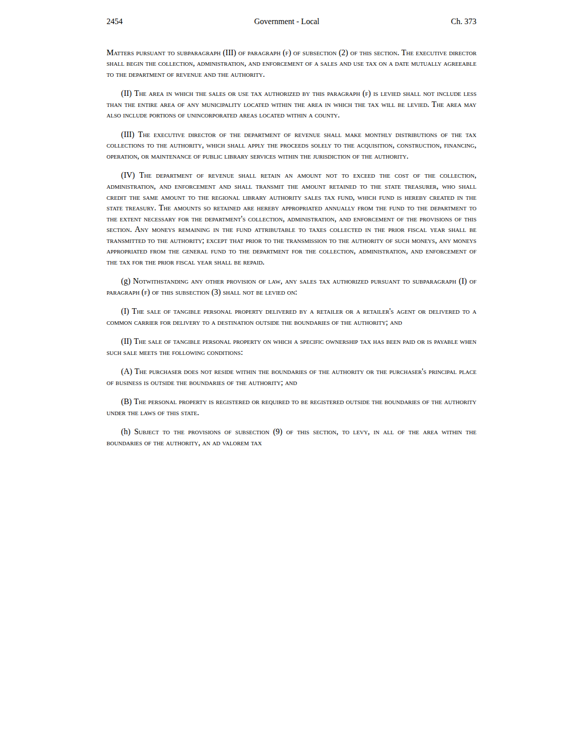2454 Government - Local Ch. 373
Matters pursuant to subparagraph (III) of paragraph (f) of subsection (2) of this section. The executive director shall begin the collection, administration, and enforcement of a sales and use tax on a date mutually agreeable to the department of revenue and the authority.
(II) The area in which the sales or use tax authorized by this paragraph (f) is levied shall not include less than the entire area of any municipality located within the area in which the tax will be levied. The area may also include portions of unincorporated areas located within a county.
(III) The executive director of the department of revenue shall make monthly distributions of the tax collections to the authority, which shall apply the proceeds solely to the acquisition, construction, financing, operation, or maintenance of public library services within the jurisdiction of the authority.
(IV) The department of revenue shall retain an amount not to exceed the cost of the collection, administration, and enforcement and shall transmit the amount retained to the state treasurer, who shall credit the same amount to the regional library authority sales tax fund, which fund is hereby created in the state treasury. The amounts so retained are hereby appropriated annually from the fund to the department to the extent necessary for the department's collection, administration, and enforcement of the provisions of this section. Any moneys remaining in the fund attributable to taxes collected in the prior fiscal year shall be transmitted to the authority; except that prior to the transmission to the authority of such moneys, any moneys appropriated from the general fund to the department for the collection, administration, and enforcement of the tax for the prior fiscal year shall be repaid.
(g) Notwithstanding any other provision of law, any sales tax authorized pursuant to subparagraph (I) of paragraph (f) of this subsection (3) shall not be levied on:
(I) The sale of tangible personal property delivered by a retailer or a retailer's agent or delivered to a common carrier for delivery to a destination outside the boundaries of the authority; and
(II) The sale of tangible personal property on which a specific ownership tax has been paid or is payable when such sale meets the following conditions:
(A) The purchaser does not reside within the boundaries of the authority or the purchaser's principal place of business is outside the boundaries of the authority; and
(B) The personal property is registered or required to be registered outside the boundaries of the authority under the laws of this state.
(h) Subject to the provisions of subsection (9) of this section, to levy, in all of the area within the boundaries of the authority, an ad valorem tax